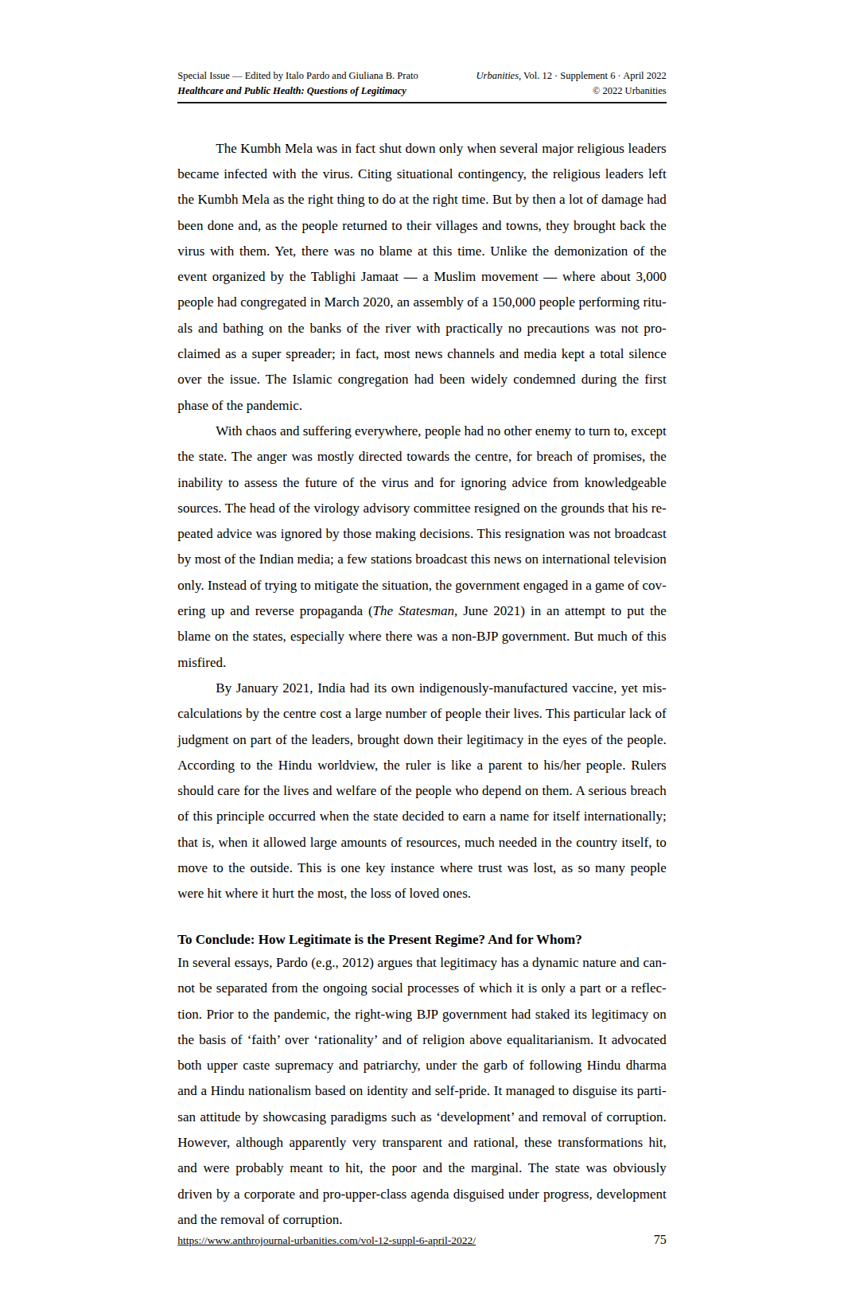Special Issue — Edited by Italo Pardo and Giuliana B. Prato
Healthcare and Public Health: Questions of Legitimacy
Urbanities, Vol. 12 · Supplement 6 · April 2022
© 2022 Urbanities
The Kumbh Mela was in fact shut down only when several major religious leaders became infected with the virus. Citing situational contingency, the religious leaders left the Kumbh Mela as the right thing to do at the right time. But by then a lot of damage had been done and, as the people returned to their villages and towns, they brought back the virus with them. Yet, there was no blame at this time. Unlike the demonization of the event organized by the Tablighi Jamaat — a Muslim movement — where about 3,000 people had congregated in March 2020, an assembly of a 150,000 people performing rituals and bathing on the banks of the river with practically no precautions was not proclaimed as a super spreader; in fact, most news channels and media kept a total silence over the issue. The Islamic congregation had been widely condemned during the first phase of the pandemic.
With chaos and suffering everywhere, people had no other enemy to turn to, except the state. The anger was mostly directed towards the centre, for breach of promises, the inability to assess the future of the virus and for ignoring advice from knowledgeable sources. The head of the virology advisory committee resigned on the grounds that his repeated advice was ignored by those making decisions. This resignation was not broadcast by most of the Indian media; a few stations broadcast this news on international television only. Instead of trying to mitigate the situation, the government engaged in a game of covering up and reverse propaganda (The Statesman, June 2021) in an attempt to put the blame on the states, especially where there was a non-BJP government. But much of this misfired.
By January 2021, India had its own indigenously-manufactured vaccine, yet miscalculations by the centre cost a large number of people their lives. This particular lack of judgment on part of the leaders, brought down their legitimacy in the eyes of the people. According to the Hindu worldview, the ruler is like a parent to his/her people. Rulers should care for the lives and welfare of the people who depend on them. A serious breach of this principle occurred when the state decided to earn a name for itself internationally; that is, when it allowed large amounts of resources, much needed in the country itself, to move to the outside. This is one key instance where trust was lost, as so many people were hit where it hurt the most, the loss of loved ones.
To Conclude: How Legitimate is the Present Regime? And for Whom?
In several essays, Pardo (e.g., 2012) argues that legitimacy has a dynamic nature and cannot be separated from the ongoing social processes of which it is only a part or a reflection. Prior to the pandemic, the right-wing BJP government had staked its legitimacy on the basis of ‘faith’ over ‘rationality’ and of religion above equalitarianism. It advocated both upper caste supremacy and patriarchy, under the garb of following Hindu dharma and a Hindu nationalism based on identity and self-pride. It managed to disguise its partisan attitude by showcasing paradigms such as ‘development’ and removal of corruption. However, although apparently very transparent and rational, these transformations hit, and were probably meant to hit, the poor and the marginal. The state was obviously driven by a corporate and pro-upper-class agenda disguised under progress, development and the removal of corruption.
https://www.anthrojournal-urbanities.com/vol-12-suppl-6-april-2022/ 75